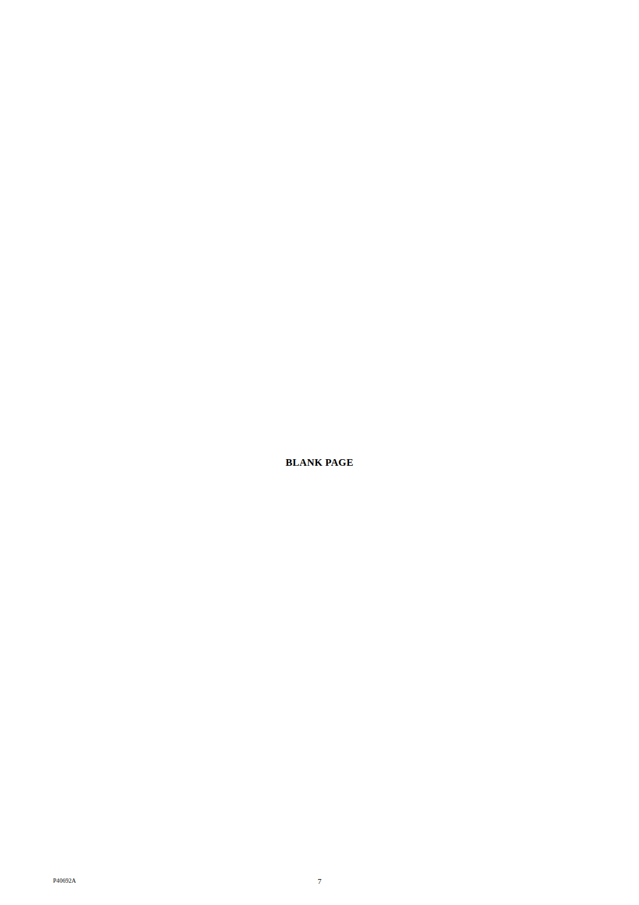BLANK PAGE
P40692A 7